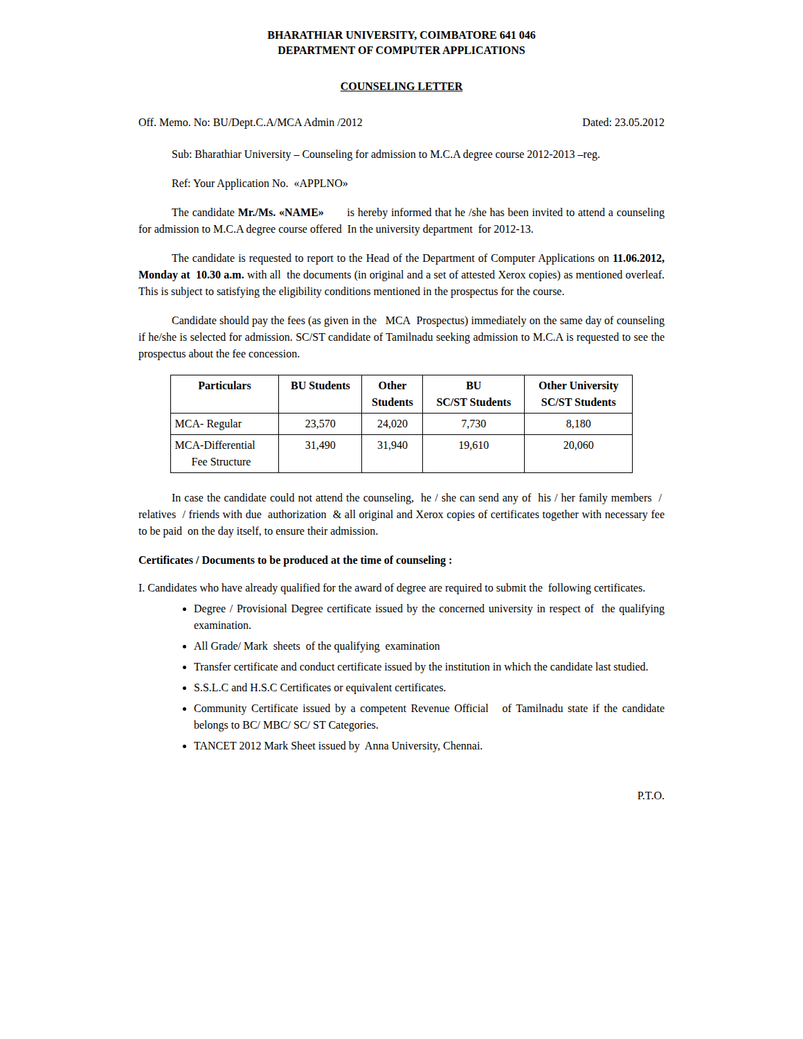BHARATHIAR UNIVERSITY, COIMBATORE 641 046
DEPARTMENT OF COMPUTER APPLICATIONS
COUNSELING LETTER
Off. Memo. No: BU/Dept.C.A/MCA Admin /2012 Dated: 23.05.2012
Sub: Bharathiar University – Counseling for admission to M.C.A degree course 2012-2013 –reg.
Ref: Your Application No. «APPLNO»
The candidate Mr./Ms. «NAME» is hereby informed that he /she has been invited to attend a counseling for admission to M.C.A degree course offered In the university department for 2012-13.
The candidate is requested to report to the Head of the Department of Computer Applications on 11.06.2012, Monday at 10.30 a.m. with all the documents (in original and a set of attested Xerox copies) as mentioned overleaf. This is subject to satisfying the eligibility conditions mentioned in the prospectus for the course.
Candidate should pay the fees (as given in the MCA Prospectus) immediately on the same day of counseling if he/she is selected for admission. SC/ST candidate of Tamilnadu seeking admission to M.C.A is requested to see the prospectus about the fee concession.
| Particulars | BU Students | Other Students | BU SC/ST Students | Other University SC/ST Students |
| --- | --- | --- | --- | --- |
| MCA- Regular | 23,570 | 24,020 | 7,730 | 8,180 |
| MCA-Differential Fee Structure | 31,490 | 31,940 | 19,610 | 20,060 |
In case the candidate could not attend the counseling, he / she can send any of his / her family members / relatives / friends with due authorization & all original and Xerox copies of certificates together with necessary fee to be paid on the day itself, to ensure their admission.
Certificates / Documents to be produced at the time of counseling :
I. Candidates who have already qualified for the award of degree are required to submit the following certificates.
Degree / Provisional Degree certificate issued by the concerned university in respect of the qualifying examination.
All Grade/ Mark sheets of the qualifying examination
Transfer certificate and conduct certificate issued by the institution in which the candidate last studied.
S.S.L.C and H.S.C Certificates or equivalent certificates.
Community Certificate issued by a competent Revenue Official of Tamilnadu state if the candidate belongs to BC/ MBC/ SC/ ST Categories.
TANCET 2012 Mark Sheet issued by Anna University, Chennai.
P.T.O.